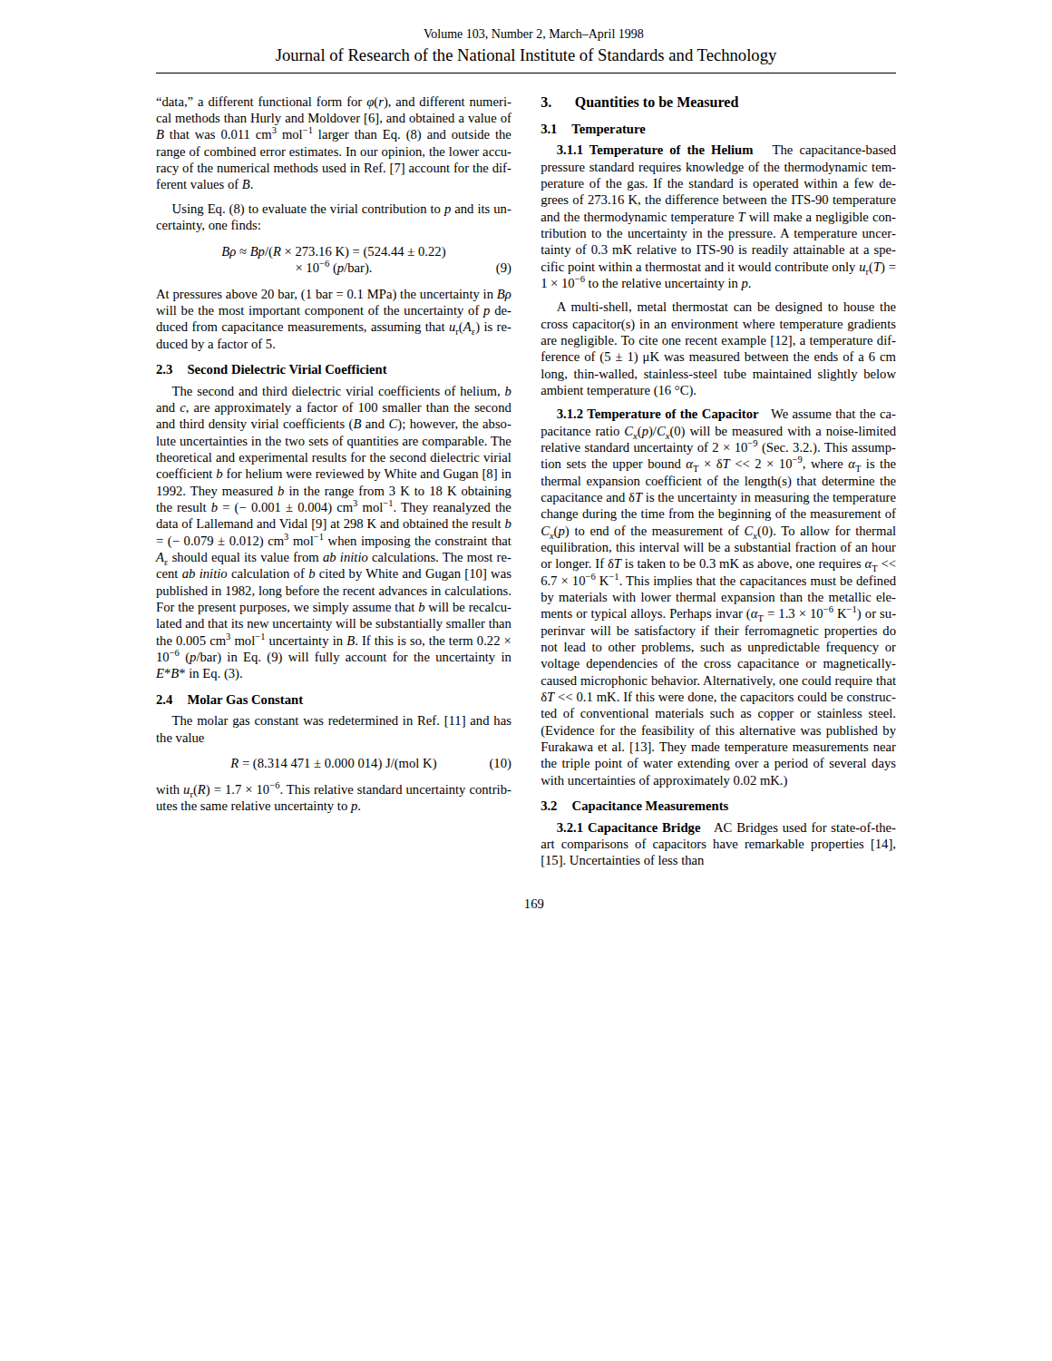Volume 103, Number 2, March–April 1998
Journal of Research of the National Institute of Standards and Technology
“data,” a different functional form for φ(r), and different numerical methods than Hurly and Moldover [6], and obtained a value of B that was 0.011 cm3 mol−1 larger than Eq. (8) and outside the range of combined error estimates. In our opinion, the lower accuracy of the numerical methods used in Ref. [7] account for the different values of B.
Using Eq. (8) to evaluate the virial contribution to p and its uncertainty, one finds:
Bρ ≈ Bp/(R × 273.16 K) = (524.44 ± 0.22) × 10−6 (p/bar).(9)
At pressures above 20 bar, (1 bar = 0.1 MPa) the uncertainty in Bρ will be the most important component of the uncertainty of p deduced from capacitance measurements, assuming that ur(Aε) is reduced by a factor of 5.
2.3 Second Dielectric Virial Coefficient
The second and third dielectric virial coefficients of helium, b and c, are approximately a factor of 100 smaller than the second and third density virial coefficients (B and C); however, the absolute uncertainties in the two sets of quantities are comparable. The theoretical and experimental results for the second dielectric virial coefficient b for helium were reviewed by White and Gugan [8] in 1992. They measured b in the range from 3 K to 18 K obtaining the result b = (− 0.001 ± 0.004) cm3 mol−1. They reanalyzed the data of Lallemand and Vidal [9] at 298 K and obtained the result b = (− 0.079 ± 0.012) cm3 mol−1 when imposing the constraint that Aε should equal its value from ab initio calculations. The most recent ab initio calculation of b cited by White and Gugan [10] was published in 1982, long before the recent advances in calculations. For the present purposes, we simply assume that b will be recalculated and that its new uncertainty will be substantially smaller than the 0.005 cm3 mol−1 uncertainty in B. If this is so, the term 0.22 × 10−6 (p/bar) in Eq. (9) will fully account for the uncertainty in E*B* in Eq. (3).
2.4 Molar Gas Constant
The molar gas constant was redetermined in Ref. [11] and has the value
R = (8.314 471 ± 0.000 014) J/(mol K)(10)
with ur(R) = 1.7 × 10−6. This relative standard uncertainty contributes the same relative uncertainty to p.
3. Quantities to be Measured
3.1 Temperature
3.1.1 Temperature of the Helium The capacitance-based pressure standard requires knowledge of the thermodynamic temperature of the gas. If the standard is operated within a few degrees of 273.16 K, the difference between the ITS-90 temperature and the thermodynamic temperature T will make a negligible contribution to the uncertainty in the pressure. A temperature uncertainty of 0.3 mK relative to ITS-90 is readily attainable at a specific point within a thermostat and it would contribute only ur(T) = 1 × 10−6 to the relative uncertainty in p.
A multi-shell, metal thermostat can be designed to house the cross capacitor(s) in an environment where temperature gradients are negligible. To cite one recent example [12], a temperature difference of (5 ± 1) μK was measured between the ends of a 6 cm long, thin-walled, stainless-steel tube maintained slightly below ambient temperature (16 °C).
3.1.2 Temperature of the Capacitor We assume that the capacitance ratio Cx(p)/Cx(0) will be measured with a noise-limited relative standard uncertainty of 2 × 10−9 (Sec. 3.2.). This assumption sets the upper bound αT × δT << 2 × 10−9, where αT is the thermal expansion coefficient of the length(s) that determine the capacitance and δT is the uncertainty in measuring the temperature change during the time from the beginning of the measurement of Cx(p) to end of the measurement of Cx(0). To allow for thermal equilibration, this interval will be a substantial fraction of an hour or longer. If δT is taken to be 0.3 mK as above, one requires αT << 6.7 × 10−6 K−1. This implies that the capacitances must be defined by materials with lower thermal expansion than the metallic elements or typical alloys. Perhaps invar (αT = 1.3 × 10−6 K−1) or superinvar will be satisfactory if their ferromagnetic properties do not lead to other problems, such as unpredictable frequency or voltage dependencies of the cross capacitance or magnetically-caused microphonic behavior. Alternatively, one could require that δT << 0.1 mK. If this were done, the capacitors could be constructed of conventional materials such as copper or stainless steel. (Evidence for the feasibility of this alternative was published by Furakawa et al. [13]. They made temperature measurements near the triple point of water extending over a period of several days with uncertainties of approximately 0.02 mK.)
3.2 Capacitance Measurements
3.2.1 Capacitance Bridge AC Bridges used for state-of-the-art comparisons of capacitors have remarkable properties [14],[15]. Uncertainties of less than
169